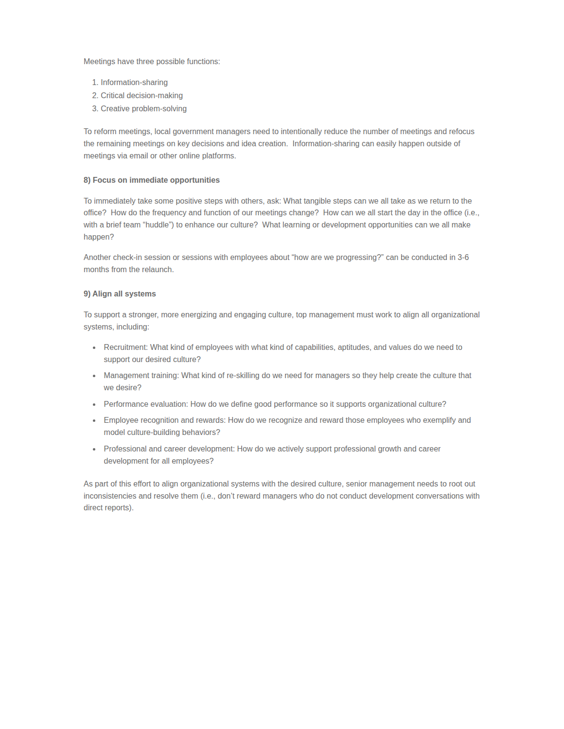Meetings have three possible functions:
Information-sharing
Critical decision-making
Creative problem-solving
To reform meetings, local government managers need to intentionally reduce the number of meetings and refocus the remaining meetings on key decisions and idea creation. Information-sharing can easily happen outside of meetings via email or other online platforms.
8) Focus on immediate opportunities
To immediately take some positive steps with others, ask: What tangible steps can we all take as we return to the office? How do the frequency and function of our meetings change? How can we all start the day in the office (i.e., with a brief team “huddle”) to enhance our culture? What learning or development opportunities can we all make happen?
Another check-in session or sessions with employees about “how are we progressing?” can be conducted in 3-6 months from the relaunch.
9) Align all systems
To support a stronger, more energizing and engaging culture, top management must work to align all organizational systems, including:
Recruitment: What kind of employees with what kind of capabilities, aptitudes, and values do we need to support our desired culture?
Management training: What kind of re-skilling do we need for managers so they help create the culture that we desire?
Performance evaluation: How do we define good performance so it supports organizational culture?
Employee recognition and rewards: How do we recognize and reward those employees who exemplify and model culture-building behaviors?
Professional and career development: How do we actively support professional growth and career development for all employees?
As part of this effort to align organizational systems with the desired culture, senior management needs to root out inconsistencies and resolve them (i.e., don’t reward managers who do not conduct development conversations with direct reports).